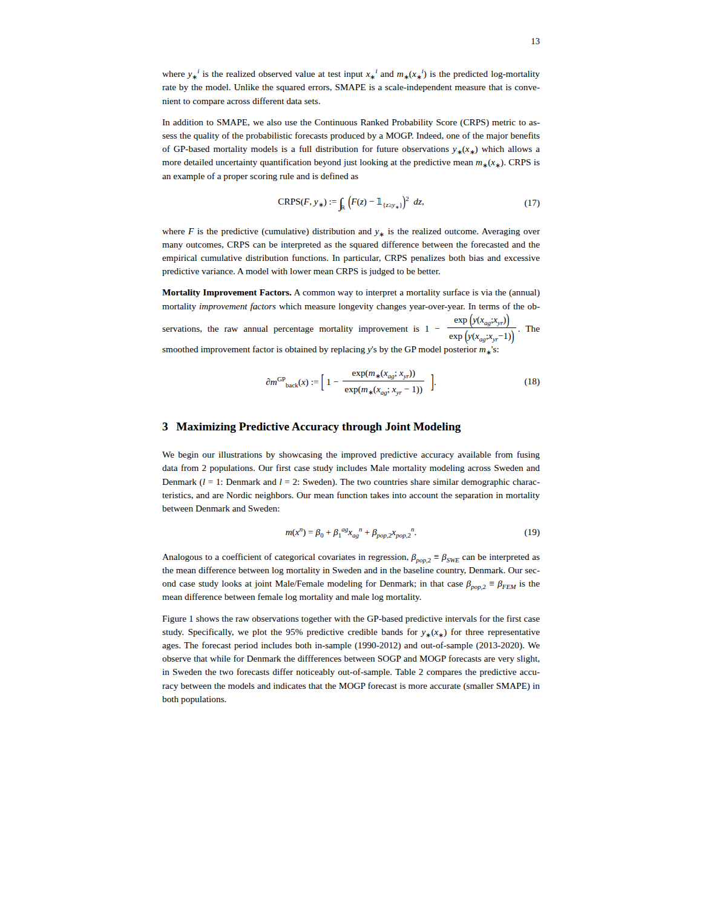13
where y∗i is the realized observed value at test input x∗i and m∗(x∗i) is the predicted log-mortality rate by the model. Unlike the squared errors, SMAPE is a scale-independent measure that is convenient to compare across different data sets.
In addition to SMAPE, we also use the Continuous Ranked Probability Score (CRPS) metric to assess the quality of the probabilistic forecasts produced by a MOGP. Indeed, one of the major benefits of GP-based mortality models is a full distribution for future observations y∗(x∗) which allows a more detailed uncertainty quantification beyond just looking at the predictive mean m∗(x∗). CRPS is an example of a proper scoring rule and is defined as
CRPS(F, y∗) := ∫ℝ (F(z) − 𝟙{z≥y∗})2 dz, (17)
where F is the predictive (cumulative) distribution and y∗ is the realized outcome. Averaging over many outcomes, CRPS can be interpreted as the squared difference between the forecasted and the empirical cumulative distribution functions. In particular, CRPS penalizes both bias and excessive predictive variance. A model with lower mean CRPS is judged to be better.
Mortality Improvement Factors. A common way to interpret a mortality surface is via the (annual) mortality improvement factors which measure longevity changes year-over-year. In terms of the observations, the raw annual percentage mortality improvement is 1 − exp (y(xag;xyr)) exp (y(xag;xyr−1)) . The smoothed improvement factor is obtained by replacing y's by the GP model posterior m∗'s:
∂mGPback(x) := [ 1 − exp(m∗(xag; xyr)) exp(m∗(xag; xyr − 1)) ]. (18)
3 Maximizing Predictive Accuracy through Joint Modeling
We begin our illustrations by showcasing the improved predictive accuracy available from fusing data from 2 populations. Our first case study includes Male mortality modeling across Sweden and Denmark (l = 1: Denmark and l = 2: Sweden). The two countries share similar demographic characteristics, and are Nordic neighbors. Our mean function takes into account the separation in mortality between Denmark and Sweden:
m(xn) = β0 + β1agxagn + βpop,2xpop,2n. (19)
Analogous to a coefficient of categorical covariates in regression, βpop,2 ≡ βSWE can be interpreted as the mean difference between log mortality in Sweden and in the baseline country, Denmark. Our second case study looks at joint Male/Female modeling for Denmark; in that case βpop,2 ≡ βFEM is the mean difference between female log mortality and male log mortality.
Figure 1 shows the raw observations together with the GP-based predictive intervals for the first case study. Specifically, we plot the 95% predictive credible bands for y∗(x∗) for three representative ages. The forecast period includes both in-sample (1990-2012) and out-of-sample (2013-2020). We observe that while for Denmark the diffferences between SOGP and MOGP forecasts are very slight, in Sweden the two forecasts differ noticeably out-of-sample. Table 2 compares the predictive accuracy between the models and indicates that the MOGP forecast is more accurate (smaller SMAPE) in both populations.